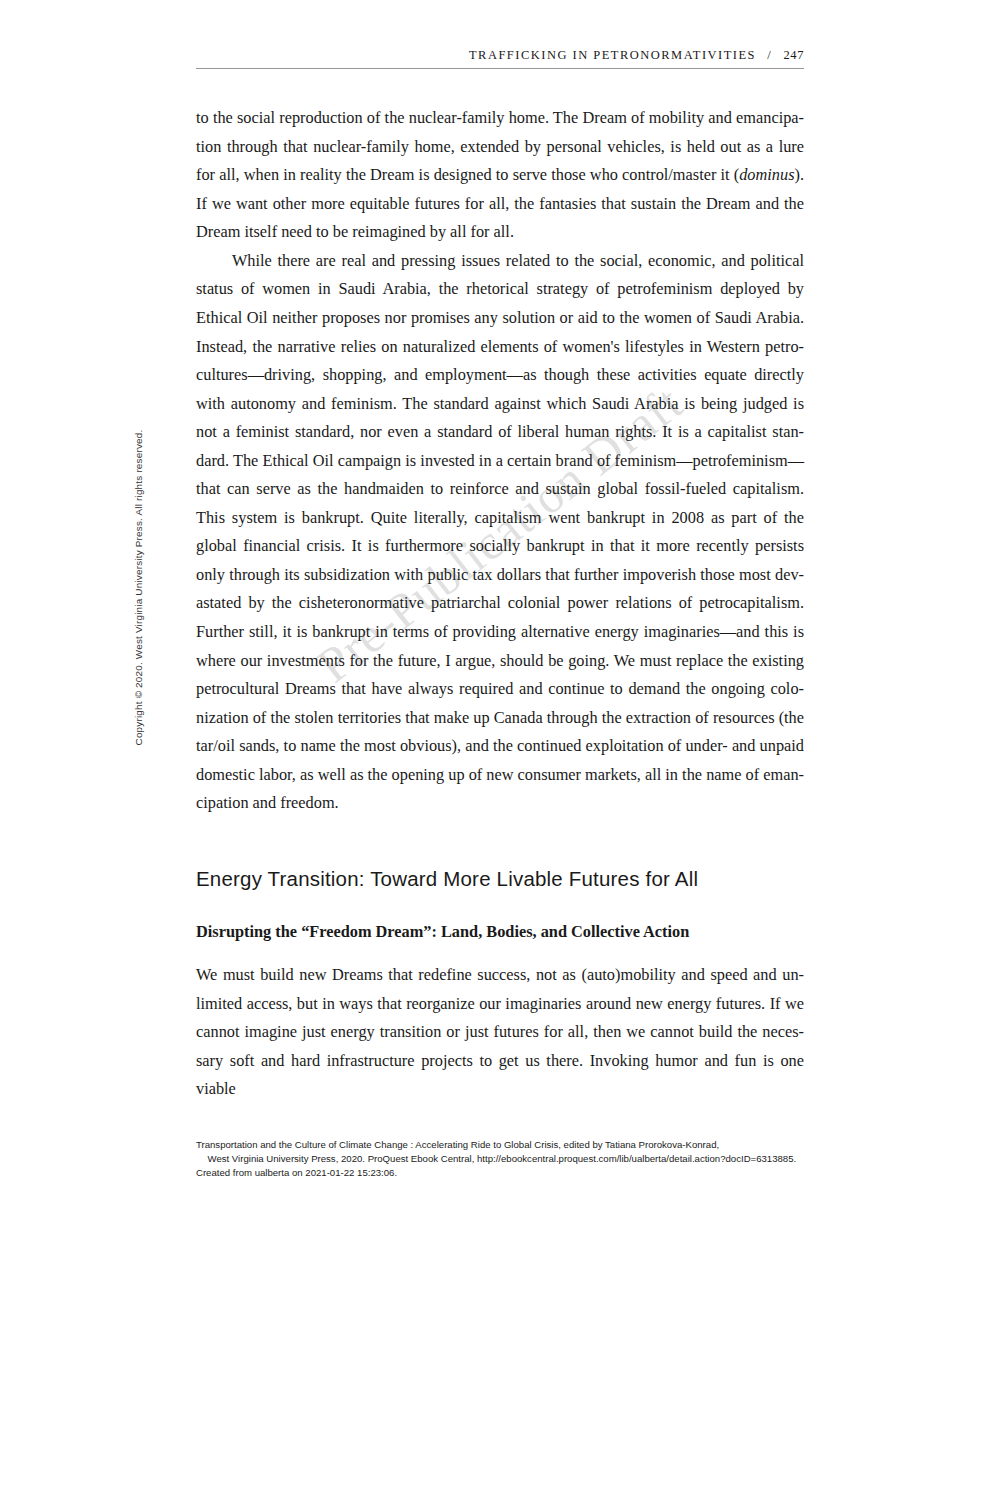Trafficking in Petronormativities/247
Pre-Publication Draft
Copyright © 2020. West Virginia University Press. All rights reserved.
to the social reproduction of the nuclear-family home. The Dream of mobility and emancipation through that nuclear-family home, extended by personal vehicles, is held out as a lure for all, when in reality the Dream is designed to serve those who control/master it (dominus). If we want other more equitable futures for all, the fantasies that sustain the Dream and the Dream itself need to be reimagined by all for all.
While there are real and pressing issues related to the social, economic, and political status of women in Saudi Arabia, the rhetorical strategy of petrofeminism deployed by Ethical Oil neither proposes nor promises any solution or aid to the women of Saudi Arabia. Instead, the narrative relies on naturalized elements of women's lifestyles in Western petrocultures—driving, shopping, and employment—as though these activities equate directly with autonomy and feminism. The standard against which Saudi Arabia is being judged is not a feminist standard, nor even a standard of liberal human rights. It is a capitalist standard. The Ethical Oil campaign is invested in a certain brand of feminism—petrofeminism—that can serve as the handmaiden to reinforce and sustain global fossil-fueled capitalism. This system is bankrupt. Quite literally, capitalism went bankrupt in 2008 as part of the global financial crisis. It is furthermore socially bankrupt in that it more recently persists only through its subsidization with public tax dollars that further impoverish those most devastated by the cisheteronormative patriarchal colonial power relations of petrocapitalism. Further still, it is bankrupt in terms of providing alternative energy imaginaries—and this is where our investments for the future, I argue, should be going. We must replace the existing petrocultural Dreams that have always required and continue to demand the ongoing colonization of the stolen territories that make up Canada through the extraction of resources (the tar/oil sands, to name the most obvious), and the continued exploitation of under- and unpaid domestic labor, as well as the opening up of new consumer markets, all in the name of emancipation and freedom.
Energy Transition: Toward More Livable Futures for All
Disrupting the “Freedom Dream”: Land, Bodies, and Collective Action
We must build new Dreams that redefine success, not as (auto)mobility and speed and unlimited access, but in ways that reorganize our imaginaries around new energy futures. If we cannot imagine just energy transition or just futures for all, then we cannot build the necessary soft and hard infrastructure projects to get us there. Invoking humor and fun is one viable
Transportation and the Culture of Climate Change : Accelerating Ride to Global Crisis, edited by Tatiana Prorokova-Konrad,
West Virginia University Press, 2020. ProQuest Ebook Central, http://ebookcentral.proquest.com/lib/ualberta/detail.action?docID=6313885.
Created from ualberta on 2021-01-22 15:23:06.